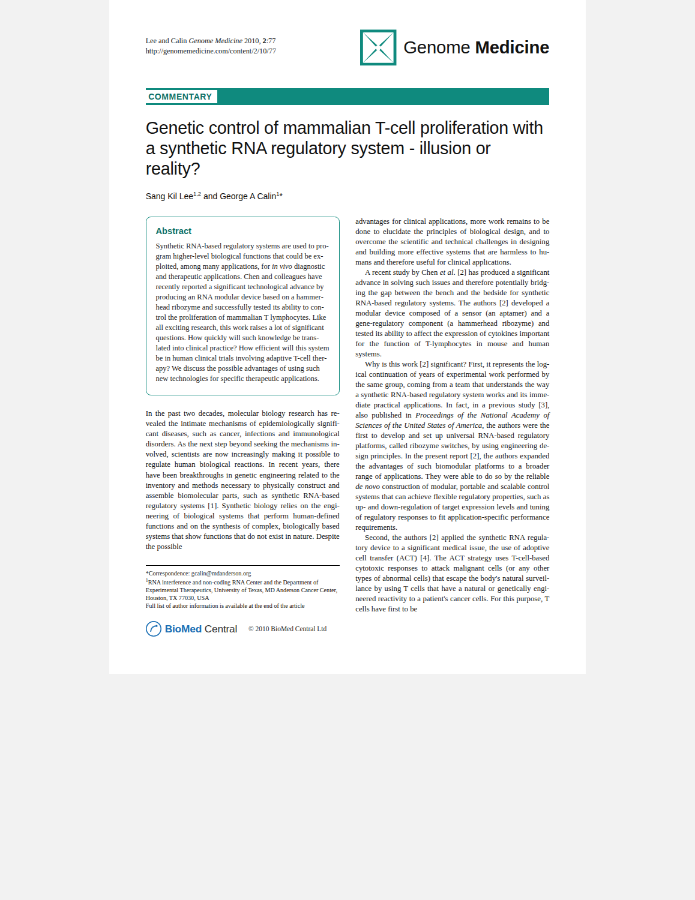Lee and Calin Genome Medicine 2010, 2:77
http://genomemedicine.com/content/2/10/77
Genome Medicine
COMMENTARY
Genetic control of mammalian T-cell proliferation with a synthetic RNA regulatory system - illusion or reality?
Sang Kil Lee1,2 and George A Calin1*
Abstract
Synthetic RNA-based regulatory systems are used to program higher-level biological functions that could be exploited, among many applications, for in vivo diagnostic and therapeutic applications. Chen and colleagues have recently reported a significant technological advance by producing an RNA modular device based on a hammerhead ribozyme and successfully tested its ability to control the proliferation of mammalian T lymphocytes. Like all exciting research, this work raises a lot of significant questions. How quickly will such knowledge be translated into clinical practice? How efficient will this system be in human clinical trials involving adaptive T-cell therapy? We discuss the possible advantages of using such new technologies for specific therapeutic applications.
In the past two decades, molecular biology research has revealed the intimate mechanisms of epidemiologically significant diseases, such as cancer, infections and immunological disorders. As the next step beyond seeking the mechanisms involved, scientists are now increasingly making it possible to regulate human biological reactions. In recent years, there have been breakthroughs in genetic engineering related to the inventory and methods necessary to physically construct and assemble biomolecular parts, such as synthetic RNA-based regulatory systems [1]. Synthetic biology relies on the engineering of biological systems that perform human-defined functions and on the synthesis of complex, biologically based systems that show functions that do not exist in nature. Despite the possible
*Correspondence: gcalin@mdanderson.org
1RNA interference and non-coding RNA Center and the Department of Experimental Therapeutics, University of Texas, MD Anderson Cancer Center, Houston, TX 77030, USA
Full list of author information is available at the end of the article
Bio Med Central
© 2010 BioMed Central Ltd
advantages for clinical applications, more work remains to be done to elucidate the principles of biological design, and to overcome the scientific and technical challenges in designing and building more effective systems that are harmless to humans and therefore useful for clinical applications.
A recent study by Chen et al. [2] has produced a significant advance in solving such issues and therefore potentially bridging the gap between the bench and the bedside for synthetic RNA-based regulatory systems. The authors [2] developed a modular device composed of a sensor (an aptamer) and a gene-regulatory component (a hammerhead ribozyme) and tested its ability to affect the expression of cytokines important for the function of T-lymphocytes in mouse and human systems.
Why is this work [2] significant? First, it represents the logical continuation of years of experimental work performed by the same group, coming from a team that understands the way a synthetic RNA-based regulatory system works and its immediate practical applications. In fact, in a previous study [3], also published in Proceedings of the National Academy of Sciences of the United States of America, the authors were the first to develop and set up universal RNA-based regulatory platforms, called ribozyme switches, by using engineering design principles. In the present report [2], the authors expanded the advantages of such biomodular platforms to a broader range of applications. They were able to do so by the reliable de novo construction of modular, portable and scalable control systems that can achieve flexible regulatory properties, such as up- and down-regulation of target expression levels and tuning of regulatory responses to fit application-specific performance requirements.
Second, the authors [2] applied the synthetic RNA regulatory device to a significant medical issue, the use of adoptive cell transfer (ACT) [4]. The ACT strategy uses T-cell-based cytotoxic responses to attack malignant cells (or any other types of abnormal cells) that escape the body's natural surveillance by using T cells that have a natural or genetically engineered reactivity to a patient's cancer cells. For this purpose, T cells have first to be